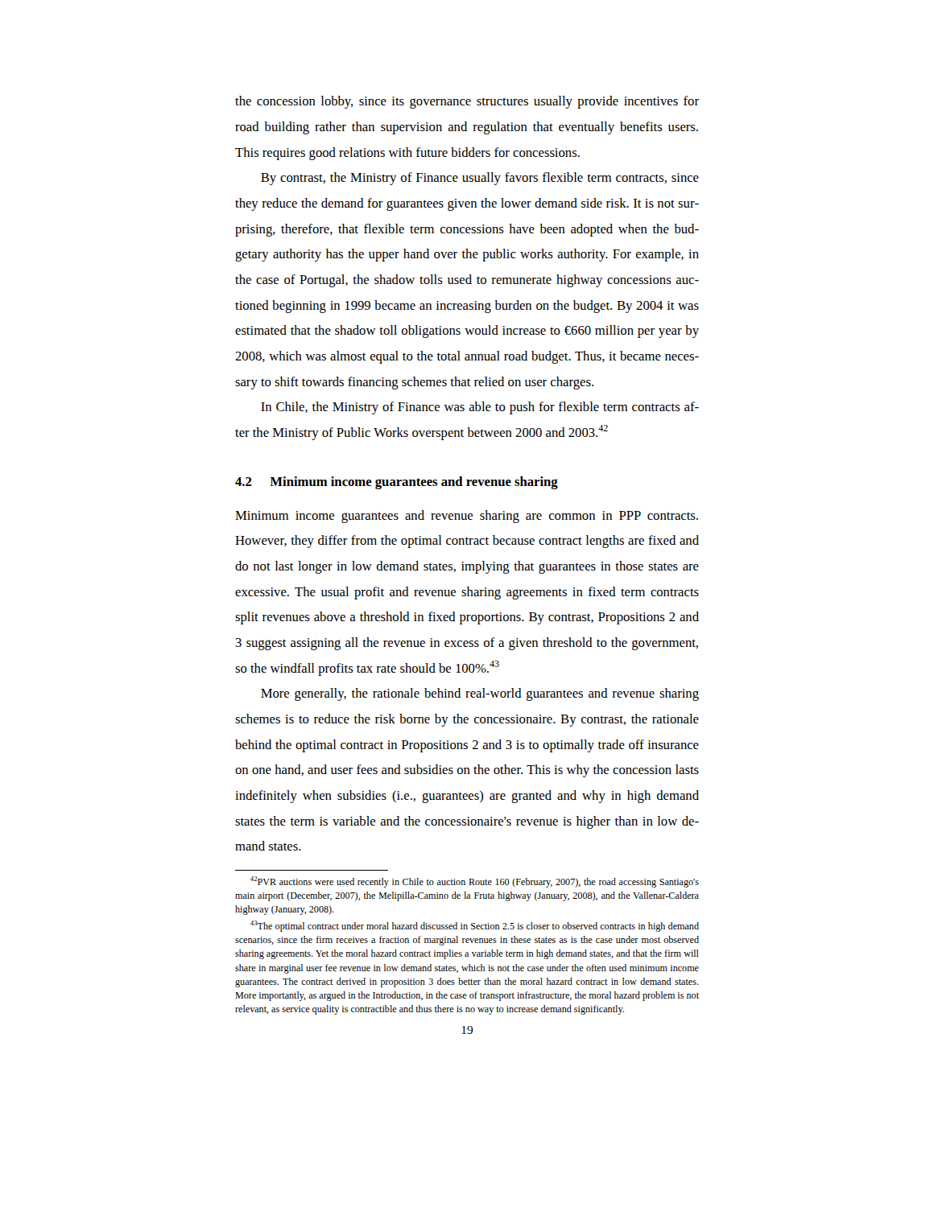the concession lobby, since its governance structures usually provide incentives for road building rather than supervision and regulation that eventually benefits users. This requires good relations with future bidders for concessions.
By contrast, the Ministry of Finance usually favors flexible term contracts, since they reduce the demand for guarantees given the lower demand side risk. It is not surprising, therefore, that flexible term concessions have been adopted when the budgetary authority has the upper hand over the public works authority. For example, in the case of Portugal, the shadow tolls used to remunerate highway concessions auctioned beginning in 1999 became an increasing burden on the budget. By 2004 it was estimated that the shadow toll obligations would increase to €660 million per year by 2008, which was almost equal to the total annual road budget. Thus, it became necessary to shift towards financing schemes that relied on user charges.
In Chile, the Ministry of Finance was able to push for flexible term contracts after the Ministry of Public Works overspent between 2000 and 2003.42
4.2 Minimum income guarantees and revenue sharing
Minimum income guarantees and revenue sharing are common in PPP contracts. However, they differ from the optimal contract because contract lengths are fixed and do not last longer in low demand states, implying that guarantees in those states are excessive. The usual profit and revenue sharing agreements in fixed term contracts split revenues above a threshold in fixed proportions. By contrast, Propositions 2 and 3 suggest assigning all the revenue in excess of a given threshold to the government, so the windfall profits tax rate should be 100%.43
More generally, the rationale behind real-world guarantees and revenue sharing schemes is to reduce the risk borne by the concessionaire. By contrast, the rationale behind the optimal contract in Propositions 2 and 3 is to optimally trade off insurance on one hand, and user fees and subsidies on the other. This is why the concession lasts indefinitely when subsidies (i.e., guarantees) are granted and why in high demand states the term is variable and the concessionaire's revenue is higher than in low demand states.
42PVR auctions were used recently in Chile to auction Route 160 (February, 2007), the road accessing Santiago's main airport (December, 2007), the Melipilla-Camino de la Fruta highway (January, 2008), and the Vallenar-Caldera highway (January, 2008).
43The optimal contract under moral hazard discussed in Section 2.5 is closer to observed contracts in high demand scenarios, since the firm receives a fraction of marginal revenues in these states as is the case under most observed sharing agreements. Yet the moral hazard contract implies a variable term in high demand states, and that the firm will share in marginal user fee revenue in low demand states, which is not the case under the often used minimum income guarantees. The contract derived in proposition 3 does better than the moral hazard contract in low demand states. More importantly, as argued in the Introduction, in the case of transport infrastructure, the moral hazard problem is not relevant, as service quality is contractible and thus there is no way to increase demand significantly.
19